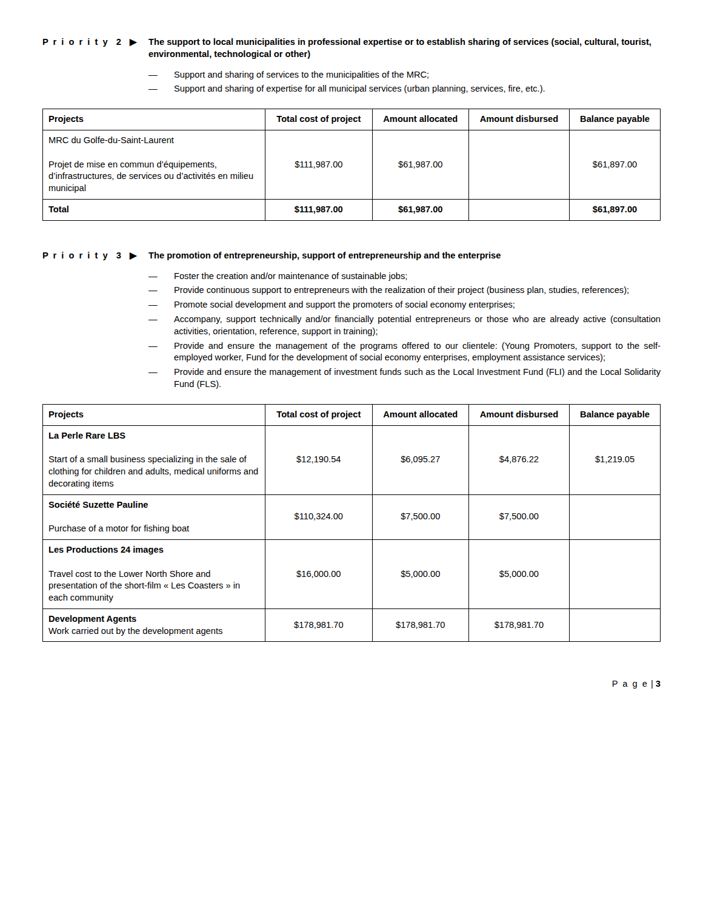P r i o r i t y 2 ▶
The support to local municipalities in professional expertise or to establish sharing of services (social, cultural, tourist, environmental, technological or other)
Support and sharing of services to the municipalities of the MRC;
Support and sharing of expertise for all municipal services (urban planning, services, fire, etc.).
| Projects | Total cost of project | Amount allocated | Amount disbursed | Balance payable |
| --- | --- | --- | --- | --- |
| MRC du Golfe-du-Saint-Laurent Projet de mise en commun d’équipements, d’infrastructures, de services ou d’activités en milieu municipal | $111,987.00 | $61,987.00 | | $61,897.00 |
| Total | $111,987.00 | $61,987.00 | | $61,897.00 |
P r i o r i t y 3 ▶
The promotion of entrepreneurship, support of entrepreneurship and the enterprise
Foster the creation and/or maintenance of sustainable jobs;
Provide continuous support to entrepreneurs with the realization of their project (business plan, studies, references);
Promote social development and support the promoters of social economy enterprises;
Accompany, support technically and/or financially potential entrepreneurs or those who are already active (consultation activities, orientation, reference, support in training);
Provide and ensure the management of the programs offered to our clientele: (Young Promoters, support to the self-employed worker, Fund for the development of social economy enterprises, employment assistance services);
Provide and ensure the management of investment funds such as the Local Investment Fund (FLI) and the Local Solidarity Fund (FLS).
| Projects | Total cost of project | Amount allocated | Amount disbursed | Balance payable |
| --- | --- | --- | --- | --- |
| La Perle Rare LBS Start of a small business specializing in the sale of clothing for children and adults, medical uniforms and decorating items | $12,190.54 | $6,095.27 | $4,876.22 | $1,219.05 |
| Société Suzette Pauline Purchase of a motor for fishing boat | $110,324.00 | $7,500.00 | $7,500.00 | |
| Les Productions 24 images Travel cost to the Lower North Shore and presentation of the short-film « Les Coasters » in each community | $16,000.00 | $5,000.00 | $5,000.00 | |
| Development Agents Work carried out by the development agents | $178,981.70 | $178,981.70 | $178,981.70 | |
P a g e | 3